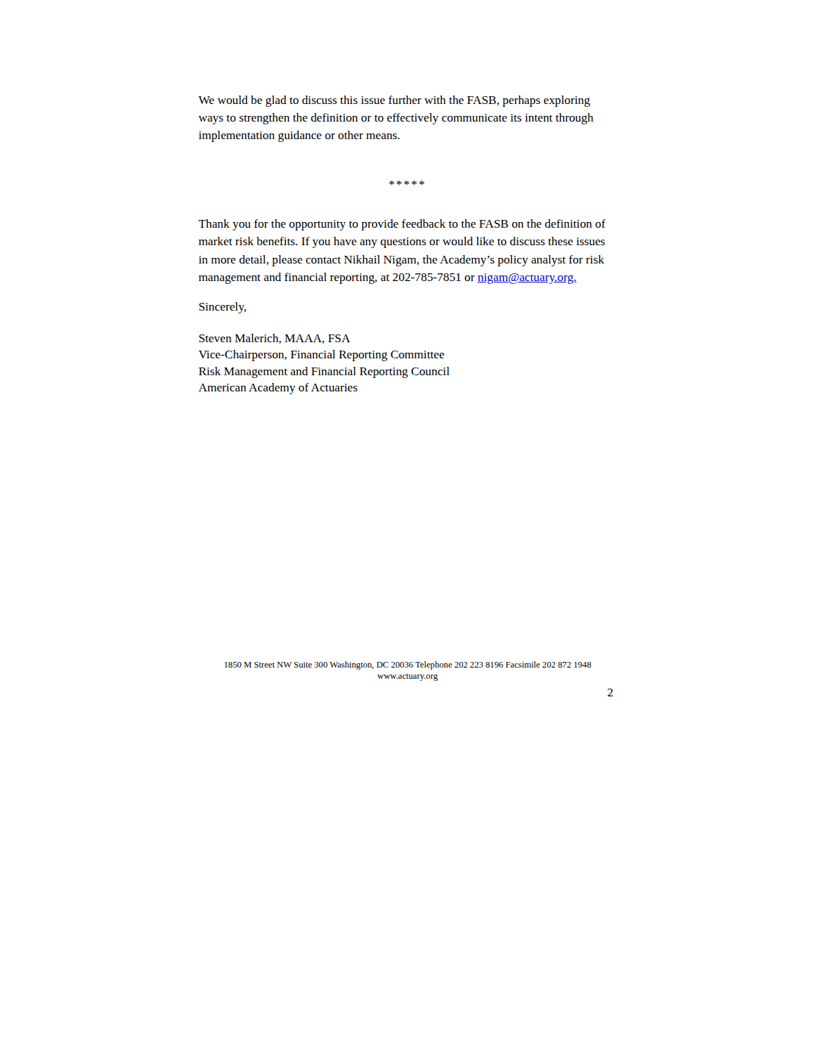We would be glad to discuss this issue further with the FASB, perhaps exploring ways to strengthen the definition or to effectively communicate its intent through implementation guidance or other means.
*****
Thank you for the opportunity to provide feedback to the FASB on the definition of market risk benefits. If you have any questions or would like to discuss these issues in more detail, please contact Nikhail Nigam, the Academy’s policy analyst for risk management and financial reporting, at 202-785-7851 or nigam@actuary.org.
Sincerely,
Steven Malerich, MAAA, FSA
Vice-Chairperson, Financial Reporting Committee
Risk Management and Financial Reporting Council
American Academy of Actuaries
1850 M Street NW Suite 300 Washington, DC 20036 Telephone 202 223 8196 Facsimile 202 872 1948 www.actuary.org
2